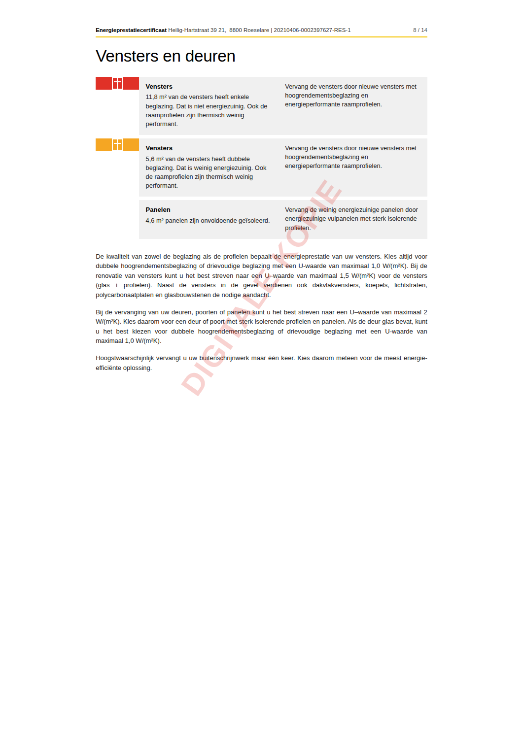DIGITALE KOPIE
Energieprestatiecertificaat Heilig-Hartstraat 39 21, 8800 Roeselare | 20210406-0002397627-RES-1
8 / 14
Vensters en deuren
| | Vensters 11,8 m² van de vensters heeft enkele beglazing. Dat is niet energiezuinig. Ook de raamprofielen zijn thermisch weinig performant. | Vervang de vensters door nieuwe vensters met hoogrendementsbeglazing en energieperformante raamprofielen. |
| | Vensters 5,6 m² van de vensters heeft dubbele beglazing. Dat is weinig energiezuinig. Ook de raamprofielen zijn thermisch weinig performant. | Vervang de vensters door nieuwe vensters met hoogrendementsbeglazing en energieperformante raamprofielen. |
| Panelen 4,6 m² panelen zijn onvoldoende geïsoleerd. | Vervang de weinig energiezuinige panelen door energiezuinige vulpanelen met sterk isolerende profielen. |
De kwaliteit van zowel de beglazing als de profielen bepaalt de energieprestatie van uw vensters. Kies altijd voor dubbele hoogrendementsbeglazing of drievoudige beglazing met een U-waarde van maximaal 1,0 W/(m²K). Bij de renovatie van vensters kunt u het best streven naar een U–waarde van maximaal 1,5 W/(m²K) voor de vensters (glas + profielen). Naast de vensters in de gevel verdienen ook dakvlakvensters, koepels, lichtstraten, polycarbonaatplaten en glasbouwstenen de nodige aandacht.
Bij de vervanging van uw deuren, poorten of panelen kunt u het best streven naar een U–waarde van maximaal 2 W/(m²K). Kies daarom voor een deur of poort met sterk isolerende profielen en panelen. Als de deur glas bevat, kunt u het best kiezen voor dubbele hoogrendementsbeglazing of drievoudige beglazing met een U-waarde van maximaal 1,0 W/(m²K).
Hoogstwaarschijnlijk vervangt u uw buitenschrijnwerk maar één keer. Kies daarom meteen voor de meest energie-efficiënte oplossing.